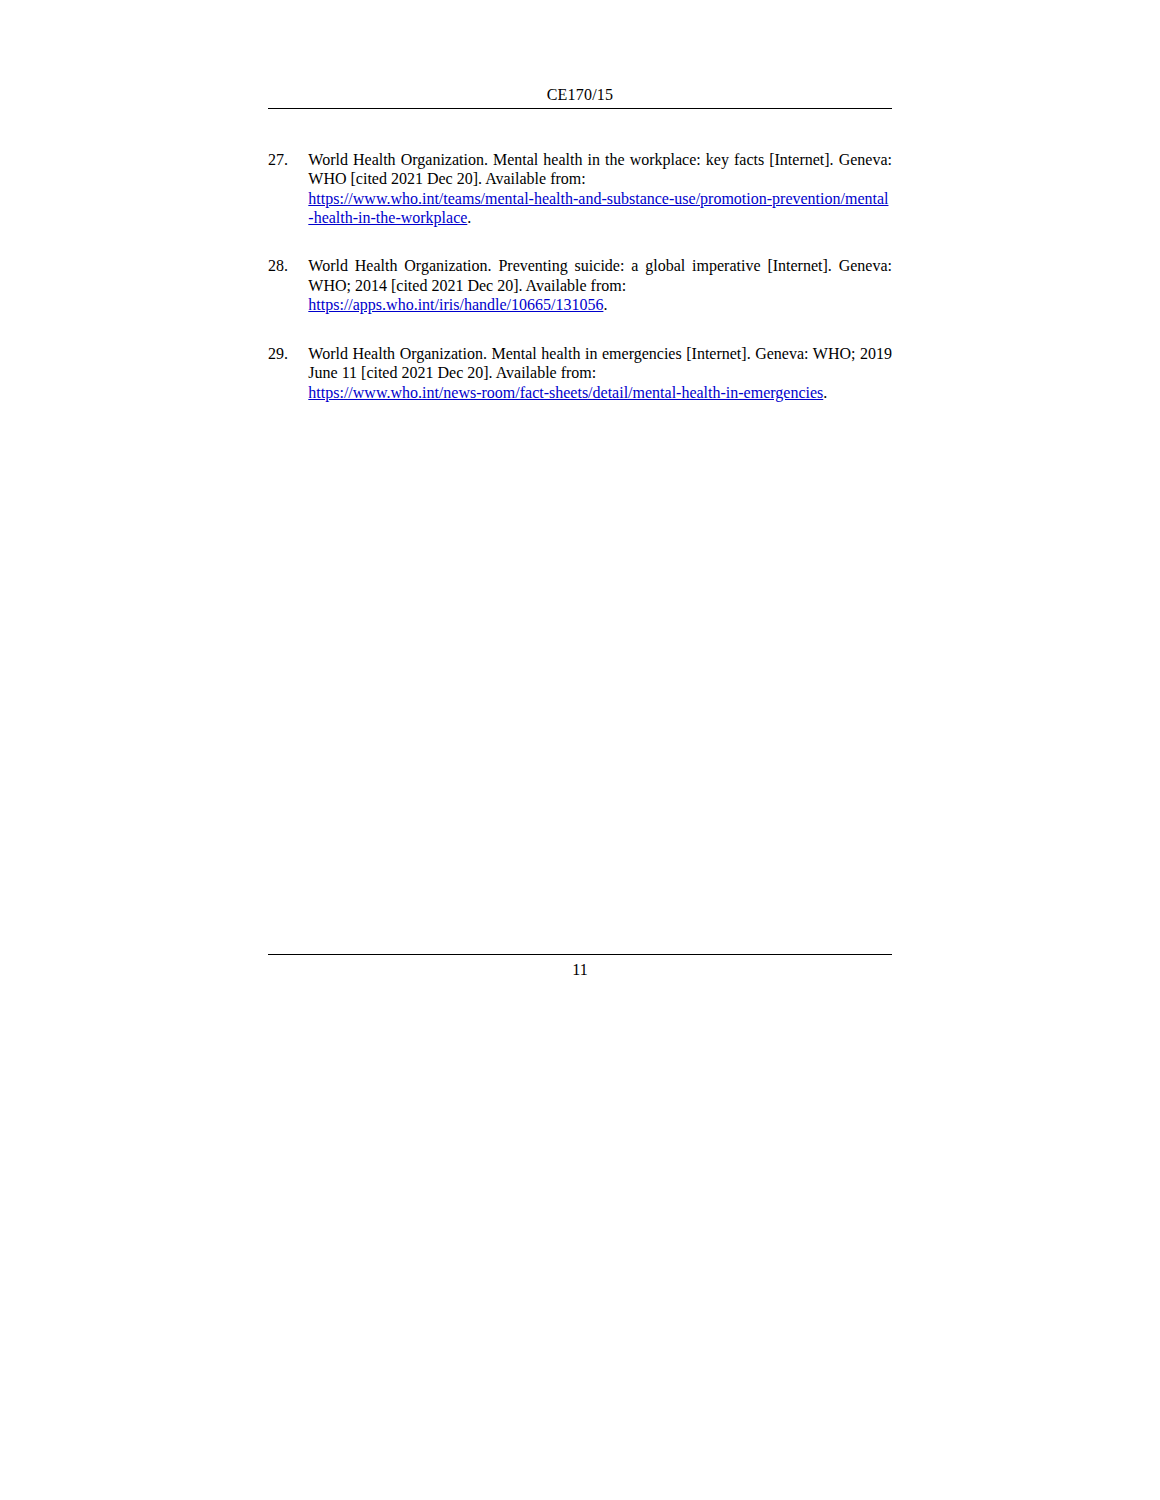CE170/15
27.
World Health Organization. Mental health in the workplace: key facts [Internet]. Geneva: WHO [cited 2021 Dec 20]. Available from:
https://www.who.int/teams/mental-health-and-substance-use/promotion-prevention/mental-health-in-the-workplace.
28.
World Health Organization. Preventing suicide: a global imperative [Internet]. Geneva: WHO; 2014 [cited 2021 Dec 20]. Available from:
https://apps.who.int/iris/handle/10665/131056.
29.
World Health Organization. Mental health in emergencies [Internet]. Geneva: WHO; 2019 June 11 [cited 2021 Dec 20]. Available from:
https://www.who.int/news-room/fact-sheets/detail/mental-health-in-emergencies.
11